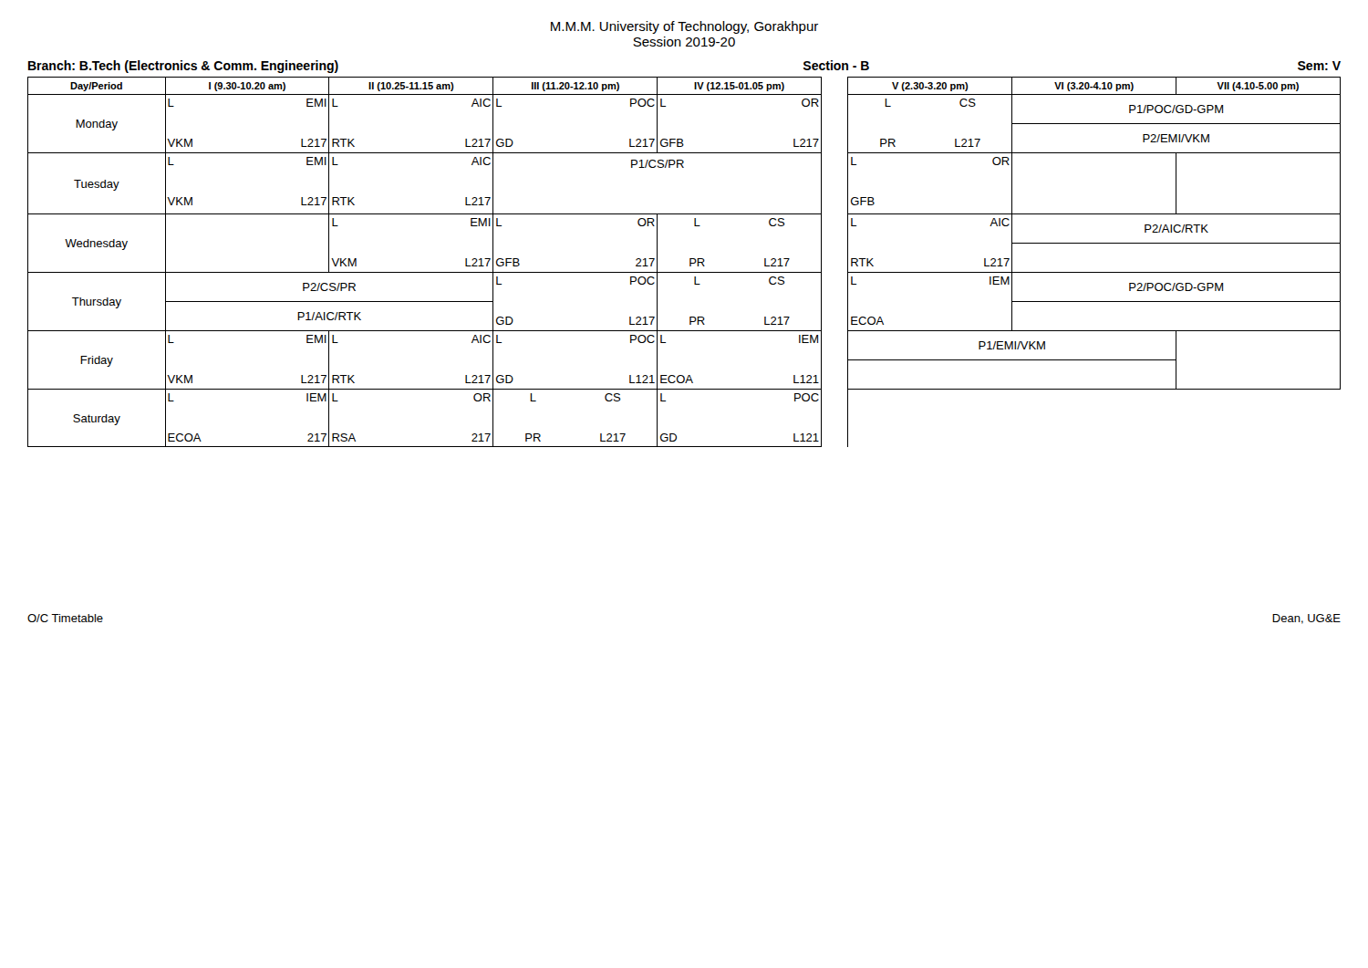M.M.M. University of Technology, Gorakhpur
Session 2019-20
Branch: B.Tech (Electronics & Comm. Engineering)
Section - B
Sem: V
| Day/Period | I (9.30-10.20 am) | II (10.25-11.15 am) | III (11.20-12.10 pm) | IV (12.15-01.05 pm) | | V (2.30-3.20 pm) | VI (3.20-4.10 pm) | VII (4.10-5.00 pm) |
| --- | --- | --- | --- | --- | --- | --- | --- | --- |
| Monday | L EMI VKM L217 | L AIC RTK L217 | L POC GD L217 | L OR GFB L217 | | L CS PR L217 | P1/POC/GD-GPM P2/EMI/VKM |
| Tuesday | L EMI VKM L217 | L AIC RTK L217 | P1/CS/PR | | L OR GFB | | |
| Wednesday | | L EMI VKM L217 | L OR GFB 217 | L CS PR L217 | | L AIC RTK L217 | P2/AIC/RTK |
| Thursday | P2/CS/PR P1/AIC/RTK | L POC GD L217 | L CS PR L217 | | L IEM ECOA | P2/POC/GD-GPM |
| Friday | L EMI VKM L217 | L AIC RTK L217 | L POC GD L121 | L IEM ECOA L121 | | P1/EMI/VKM | |
| Saturday | L IEM ECOA 217 | L OR RSA 217 | L CS PR L217 | L POC GD L121 | | | | |
O/C Timetable
Dean, UG&E